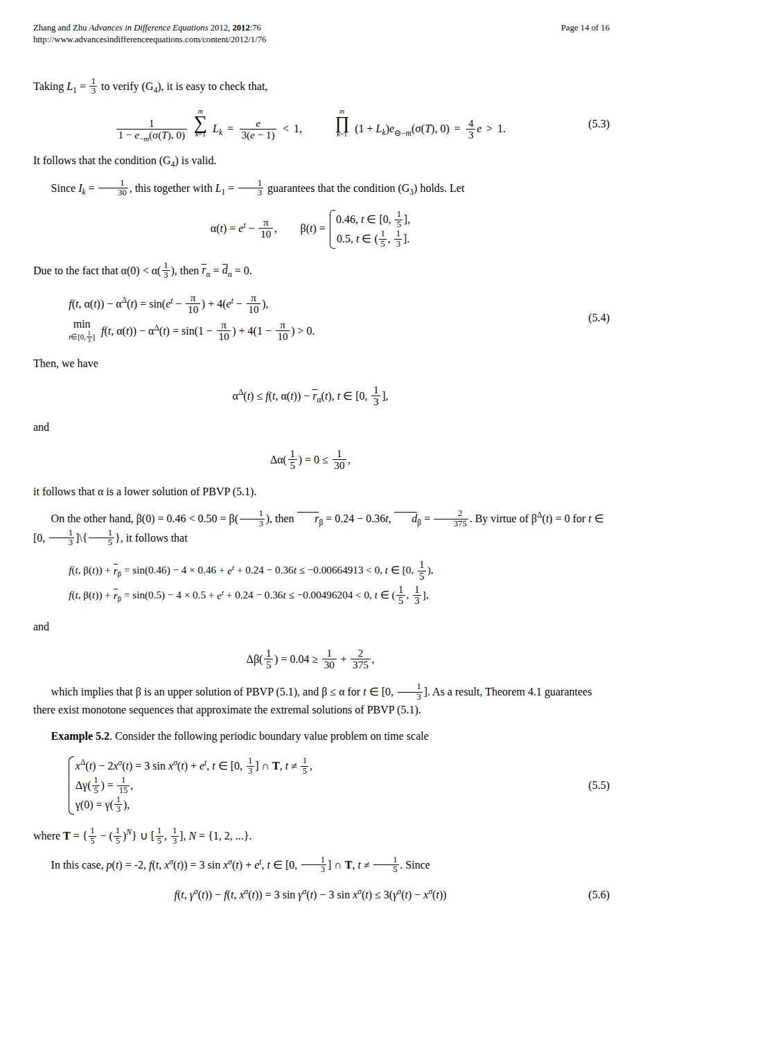Zhang and Zhu Advances in Difference Equations 2012, 2012:76
http://www.advancesindifferenceequations.com/content/2012/1/76
Page 14 of 16
Taking L1 = 13 to verify (G4), it is easy to check that,
11 − e−m(σ(T), 0) m∑k=1 Lk = e 3(e − 1) < 1, m∏k=1 (1 + Lk)e⊖−m(σ(T), 0) = 43 e > 1. (5.3)
It follows that the condition (G4) is valid.
Since Ik = 130, this together with L1 = 13 guarantees that the condition (G3) holds. Let
α(t) = et − π 10, β(t) = 0.46, t ∈ [0, 15], 0.5, t ∈ (15, 13].
Due to the fact that α(0) < α(13), then rα = dα = 0.
f(t, α(t)) − αΔ(t) = sin(et − π 10) + 4(et − π 10), min t∈[0,13] f(t, α(t)) − αΔ(t) = sin(1 − π 10) + 4(1 − π 10) > 0. (5.4)
Then, we have
αΔ(t) ≤ f(t, α(t)) − rα(t), t ∈ [0, 13],
and
Δα(15) = 0 ≤ 130,
it follows that α is a lower solution of PBVP (5.1).
On the other hand, β(0) = 0.46 < 0.50 = β(13), then rβ = 0.24 − 0.36t, dβ = 2375. By virtue of βΔ(t) = 0 for t ∈ [0, 13]\{15}, it follows that
f(t, β(t)) + rβ = sin(0.46) − 4 × 0.46 + et + 0.24 − 0.36t ≤ −0.00664913 < 0, t ∈ [0, 15), f(t, β(t)) + rβ = sin(0.5) − 4 × 0.5 + et + 0.24 − 0.36t ≤ −0.00496204 < 0, t ∈ (15, 13],
and
Δβ(15) = 0.04 ≥ 130 + 2375,
which implies that β is an upper solution of PBVP (5.1), and β ≤ α for t ∈ [0, 13]. As a result, Theorem 4.1 guarantees there exist monotone sequences that approximate the extremal solutions of PBVP (5.1).
Example 5.2. Consider the following periodic boundary value problem on time scale
xΔ(t) − 2xσ(t) = 3 sin xσ(t) + et, t ∈ [0, 13] ∩ T, t ≠ 15, Δγ(15) = 115, γ(0) = γ(13), (5.5)
where T = {15 − (15)N} ∪ [15, 13], N = {1, 2, ...}.
In this case, p(t) = -2, f(t, xσ(t)) = 3 sin xσ(t) + et, t ∈ [0, 13] ∩ T, t ≠ 15. Since
f(t, γσ(t)) − f(t, xσ(t)) = 3 sin γσ(t) − 3 sin xσ(t) ≤ 3(γσ(t) − xσ(t)) (5.6)